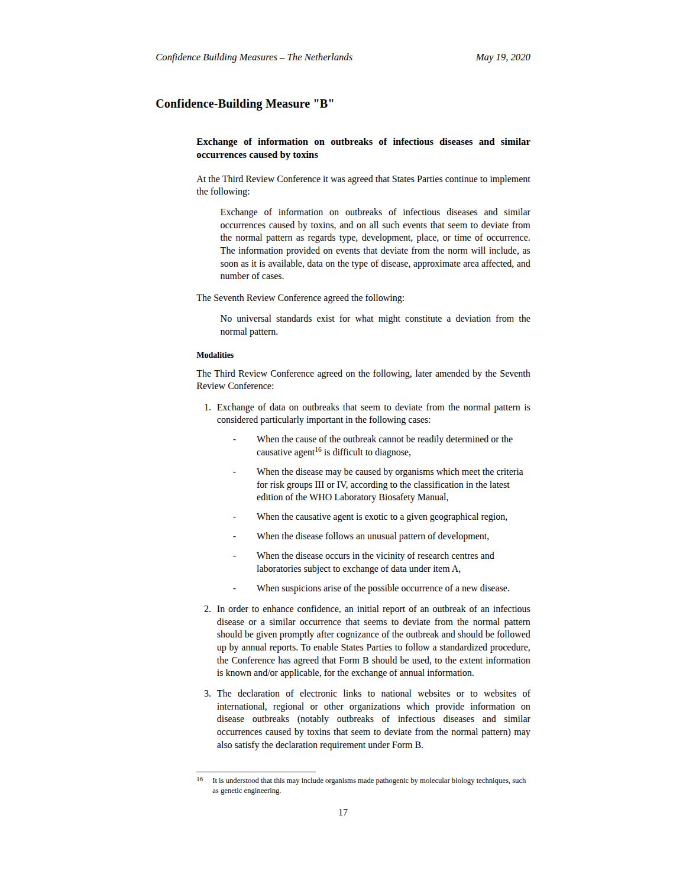Confidence Building Measures – The Netherlands May 19, 2020
Confidence-Building Measure "B"
Exchange of information on outbreaks of infectious diseases and similar occurrences caused by toxins
At the Third Review Conference it was agreed that States Parties continue to implement the following:
Exchange of information on outbreaks of infectious diseases and similar occurrences caused by toxins, and on all such events that seem to deviate from the normal pattern as regards type, development, place, or time of occurrence. The information provided on events that deviate from the norm will include, as soon as it is available, data on the type of disease, approximate area affected, and number of cases.
The Seventh Review Conference agreed the following:
No universal standards exist for what might constitute a deviation from the normal pattern.
Modalities
The Third Review Conference agreed on the following, later amended by the Seventh Review Conference:
Exchange of data on outbreaks that seem to deviate from the normal pattern is considered particularly important in the following cases:
When the cause of the outbreak cannot be readily determined or the causative agent16 is difficult to diagnose,
When the disease may be caused by organisms which meet the criteria for risk groups III or IV, according to the classification in the latest edition of the WHO Laboratory Biosafety Manual,
When the causative agent is exotic to a given geographical region,
When the disease follows an unusual pattern of development,
When the disease occurs in the vicinity of research centres and laboratories subject to exchange of data under item A,
When suspicions arise of the possible occurrence of a new disease.
In order to enhance confidence, an initial report of an outbreak of an infectious disease or a similar occurrence that seems to deviate from the normal pattern should be given promptly after cognizance of the outbreak and should be followed up by annual reports. To enable States Parties to follow a standardized procedure, the Conference has agreed that Form B should be used, to the extent information is known and/or applicable, for the exchange of annual information.
The declaration of electronic links to national websites or to websites of international, regional or other organizations which provide information on disease outbreaks (notably outbreaks of infectious diseases and similar occurrences caused by toxins that seem to deviate from the normal pattern) may also satisfy the declaration requirement under Form B.
16 It is understood that this may include organisms made pathogenic by molecular biology techniques, such as genetic engineering.
17